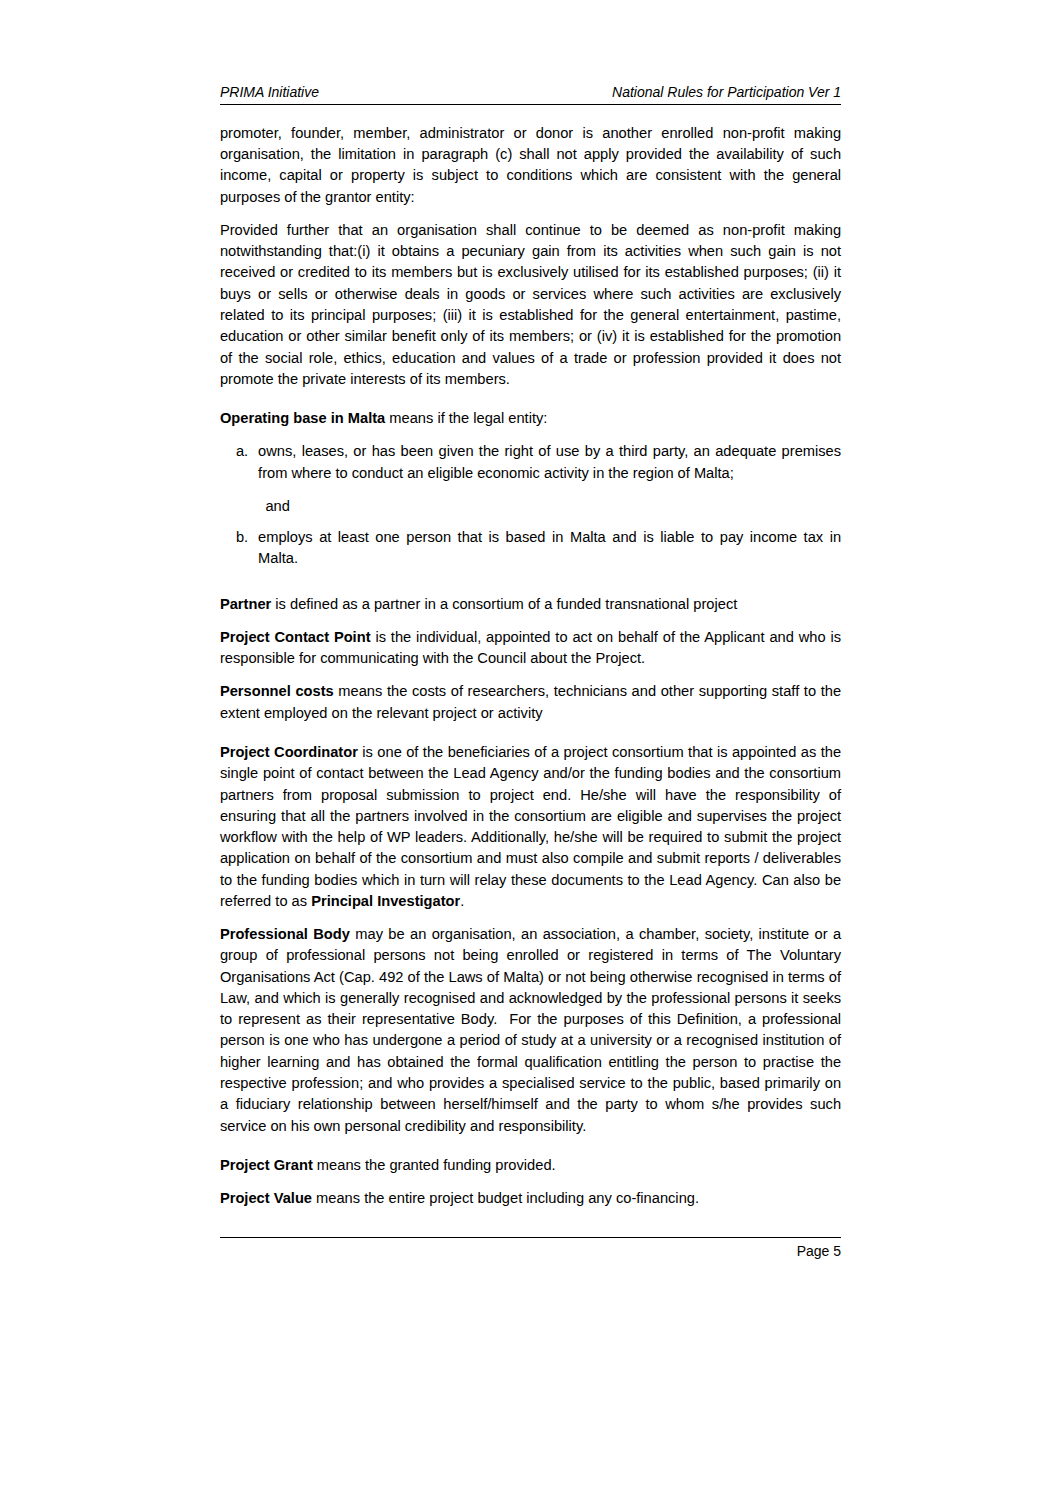PRIMA Initiative National Rules for Participation Ver 1
promoter, founder, member, administrator or donor is another enrolled non-profit making organisation, the limitation in paragraph (c) shall not apply provided the availability of such income, capital or property is subject to conditions which are consistent with the general purposes of the grantor entity:
Provided further that an organisation shall continue to be deemed as non-profit making notwithstanding that:(i) it obtains a pecuniary gain from its activities when such gain is not received or credited to its members but is exclusively utilised for its established purposes; (ii) it buys or sells or otherwise deals in goods or services where such activities are exclusively related to its principal purposes; (iii) it is established for the general entertainment, pastime, education or other similar benefit only of its members; or (iv) it is established for the promotion of the social role, ethics, education and values of a trade or profession provided it does not promote the private interests of its members.
Operating base in Malta means if the legal entity:
owns, leases, or has been given the right of use by a third party, an adequate premises from where to conduct an eligible economic activity in the region of Malta;
and
employs at least one person that is based in Malta and is liable to pay income tax in Malta.
Partner is defined as a partner in a consortium of a funded transnational project
Project Contact Point is the individual, appointed to act on behalf of the Applicant and who is responsible for communicating with the Council about the Project.
Personnel costs means the costs of researchers, technicians and other supporting staff to the extent employed on the relevant project or activity
Project Coordinator is one of the beneficiaries of a project consortium that is appointed as the single point of contact between the Lead Agency and/or the funding bodies and the consortium partners from proposal submission to project end. He/she will have the responsibility of ensuring that all the partners involved in the consortium are eligible and supervises the project workflow with the help of WP leaders. Additionally, he/she will be required to submit the project application on behalf of the consortium and must also compile and submit reports / deliverables to the funding bodies which in turn will relay these documents to the Lead Agency. Can also be referred to as Principal Investigator.
Professional Body may be an organisation, an association, a chamber, society, institute or a group of professional persons not being enrolled or registered in terms of The Voluntary Organisations Act (Cap. 492 of the Laws of Malta) or not being otherwise recognised in terms of Law, and which is generally recognised and acknowledged by the professional persons it seeks to represent as their representative Body. For the purposes of this Definition, a professional person is one who has undergone a period of study at a university or a recognised institution of higher learning and has obtained the formal qualification entitling the person to practise the respective profession; and who provides a specialised service to the public, based primarily on a fiduciary relationship between herself/himself and the party to whom s/he provides such service on his own personal credibility and responsibility.
Project Grant means the granted funding provided.
Project Value means the entire project budget including any co-financing.
Page 5